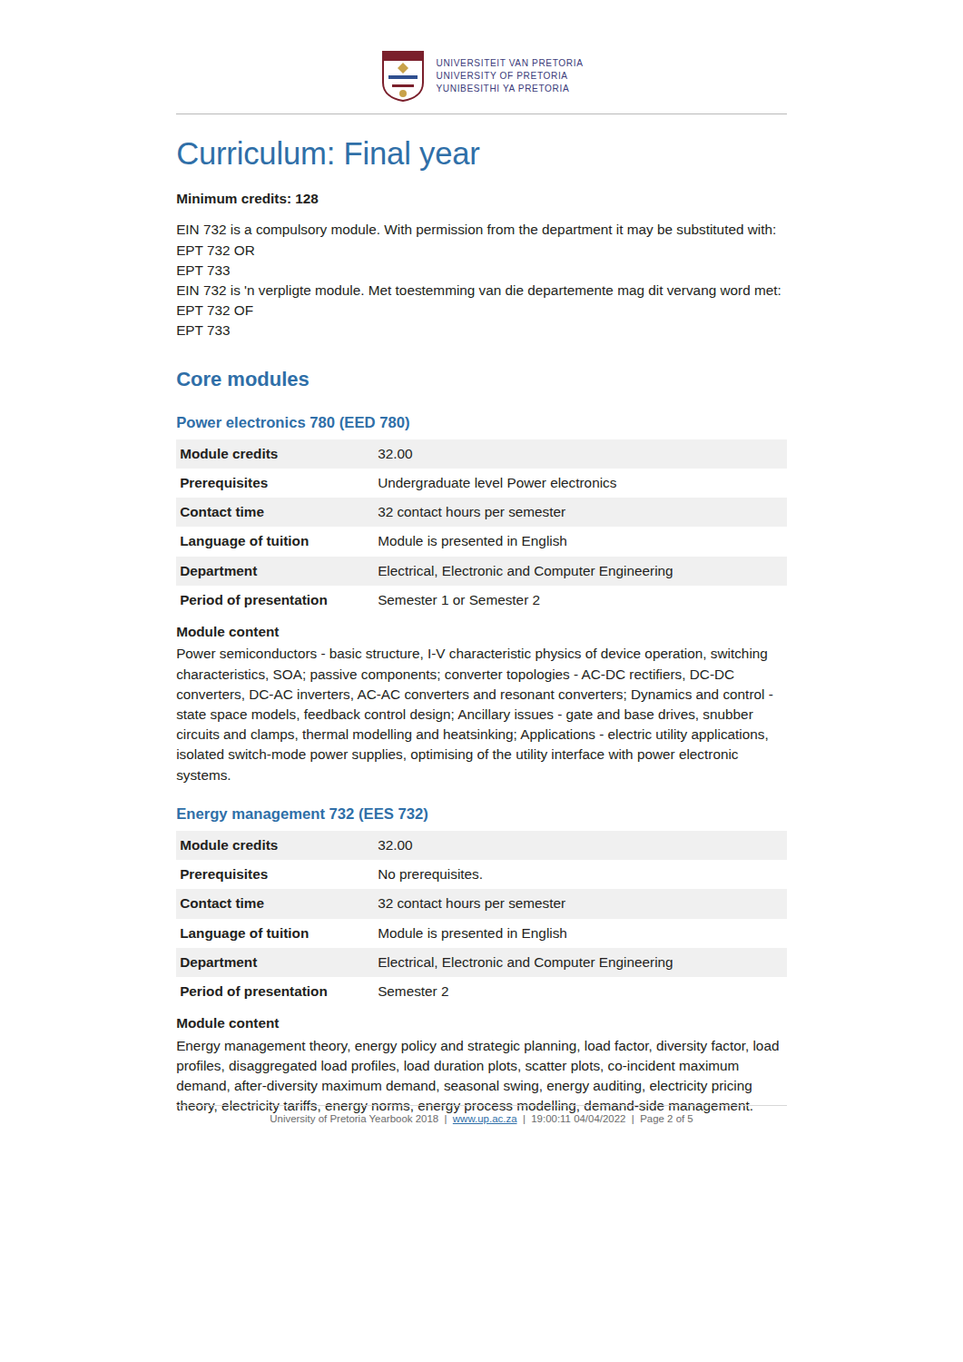Universiteit van Pretoria
University of Pretoria
Yunibesithi ya Pretoria
Curriculum: Final year
Minimum credits: 128
EIN 732 is a compulsory module. With permission from the department it may be substituted with:
EPT 732 OR
EPT 733
EIN 732 is 'n verpligte module. Met toestemming van die departemente mag dit vervang word met:
EPT 732 OF
EPT 733
Core modules
Power electronics 780 (EED 780)
| Module credits | 32.00 |
| Prerequisites | Undergraduate level Power electronics |
| Contact time | 32 contact hours per semester |
| Language of tuition | Module is presented in English |
| Department | Electrical, Electronic and Computer Engineering |
| Period of presentation | Semester 1 or Semester 2 |
Module content
Power semiconductors - basic structure, I-V characteristic physics of device operation, switching characteristics, SOA; passive components; converter topologies - AC-DC rectifiers, DC-DC converters, DC-AC inverters, AC-AC converters and resonant converters; Dynamics and control - state space models, feedback control design; Ancillary issues - gate and base drives, snubber circuits and clamps, thermal modelling and heatsinking; Applications - electric utility applications, isolated switch-mode power supplies, optimising of the utility interface with power electronic systems.
Energy management 732 (EES 732)
| Module credits | 32.00 |
| Prerequisites | No prerequisites. |
| Contact time | 32 contact hours per semester |
| Language of tuition | Module is presented in English |
| Department | Electrical, Electronic and Computer Engineering |
| Period of presentation | Semester 2 |
Module content
Energy management theory, energy policy and strategic planning, load factor, diversity factor, load profiles, disaggregated load profiles, load duration plots, scatter plots, co-incident maximum demand, after-diversity maximum demand, seasonal swing, energy auditing, electricity pricing theory, electricity tariffs, energy norms, energy process modelling, demand-side management.
University of Pretoria Yearbook 2018 | www.up.ac.za | 19:00:11 04/04/2022 | Page 2 of 5